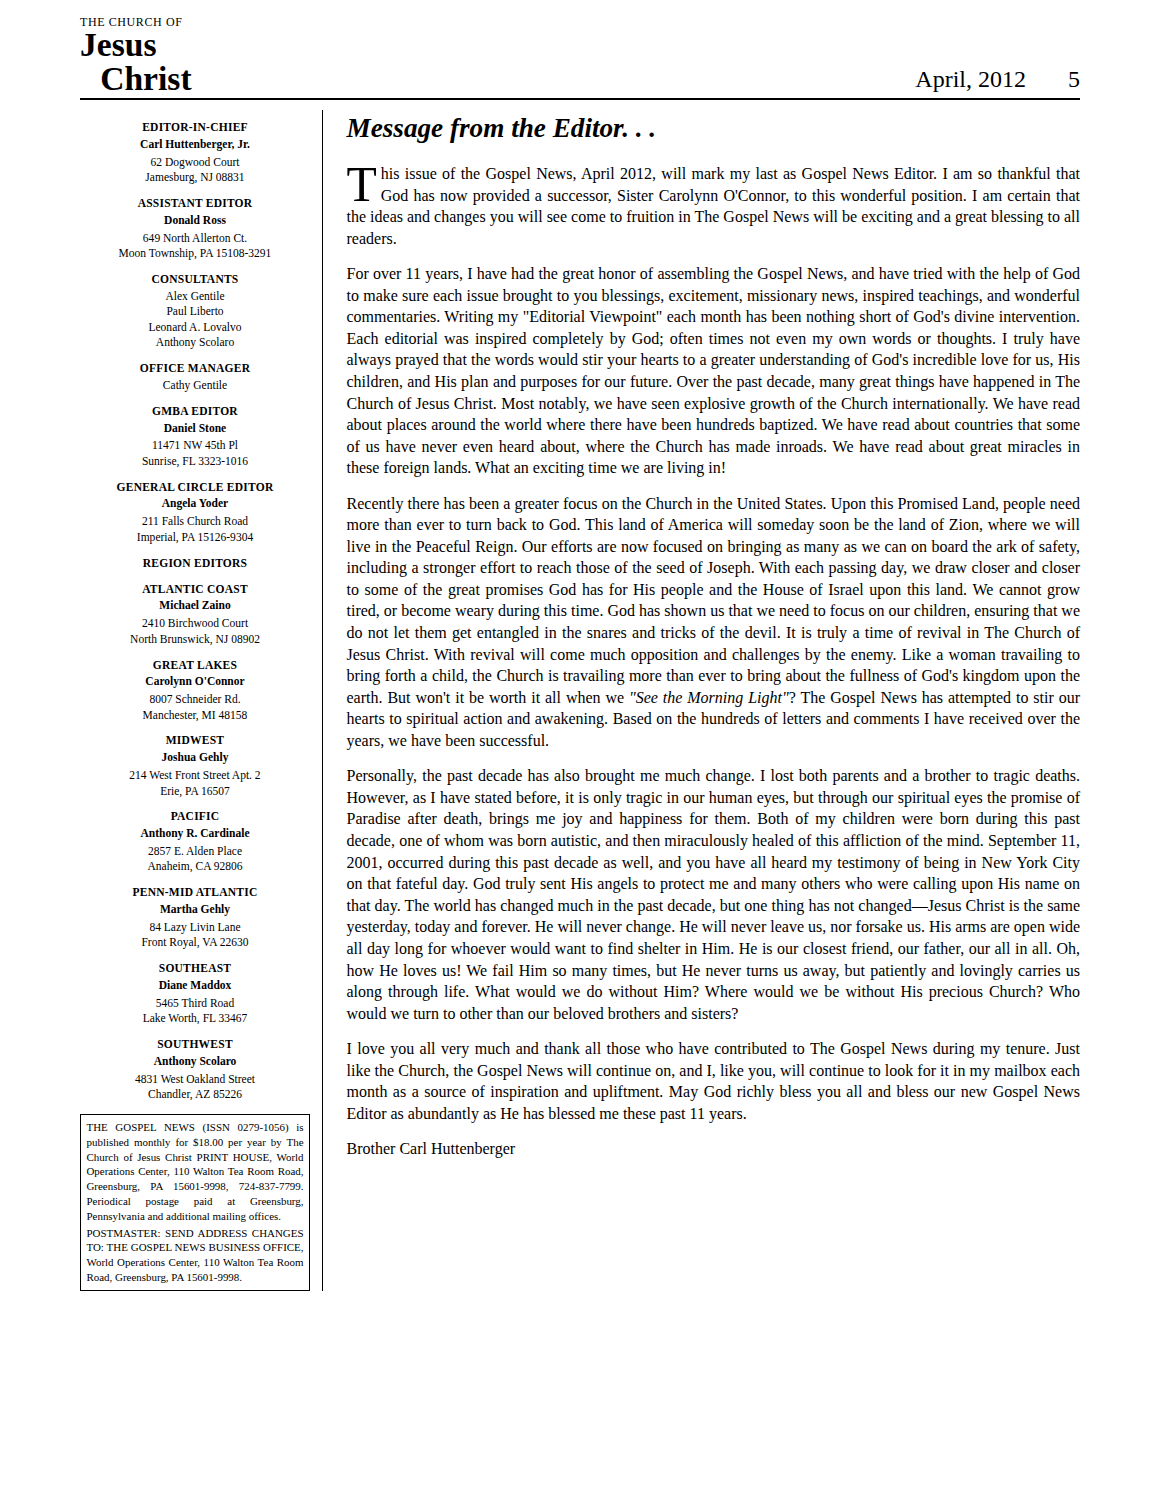THE CHURCH OF Jesus Christ
April, 2012 5
EDITOR-IN-CHIEF
Carl Huttenberger, Jr.
62 Dogwood Court
Jamesburg, NJ 08831
ASSISTANT EDITOR
Donald Ross
649 North Allerton Ct.
Moon Township, PA 15108-3291
CONSULTANTS
Alex Gentile
Paul Liberto
Leonard A. Lovalvo
Anthony Scolaro
OFFICE MANAGER
Cathy Gentile
GMBA EDITOR
Daniel Stone
11471 NW 45th Pl
Sunrise, FL 3323-1016
GENERAL CIRCLE EDITOR
Angela Yoder
211 Falls Church Road
Imperial, PA 15126-9304
REGION EDITORS
ATLANTIC COAST
Michael Zaino
2410 Birchwood Court
North Brunswick, NJ 08902
GREAT LAKES
Carolynn O'Connor
8007 Schneider Rd.
Manchester, MI 48158
MIDWEST
Joshua Gehly
214 West Front Street Apt. 2
Erie, PA 16507
PACIFIC
Anthony R. Cardinale
2857 E. Alden Place
Anaheim, CA 92806
PENN-MID ATLANTIC
Martha Gehly
84 Lazy Livin Lane
Front Royal, VA 22630
SOUTHEAST
Diane Maddox
5465 Third Road
Lake Worth, FL 33467
SOUTHWEST
Anthony Scolaro
4831 West Oakland Street
Chandler, AZ 85226
THE GOSPEL NEWS (ISSN 0279-1056) is published monthly for $18.00 per year by The Church of Jesus Christ PRINT HOUSE, World Operations Center, 110 Walton Tea Room Road, Greensburg, PA 15601-9998, 724-837-7799. Periodical postage paid at Greensburg, Pennsylvania and additional mailing offices.
POSTMASTER: SEND ADDRESS CHANGES TO: THE GOSPEL NEWS BUSINESS OFFICE, World Operations Center, 110 Walton Tea Room Road, Greensburg, PA 15601-9998.
Message from the Editor. . .
This issue of the Gospel News, April 2012, will mark my last as Gospel News Editor. I am so thankful that God has now provided a successor, Sister Carolynn O'Connor, to this wonderful position. I am certain that the ideas and changes you will see come to fruition in The Gospel News will be exciting and a great blessing to all readers.
For over 11 years, I have had the great honor of assembling the Gospel News, and have tried with the help of God to make sure each issue brought to you blessings, excitement, missionary news, inspired teachings, and wonderful commentaries. Writing my "Editorial Viewpoint" each month has been nothing short of God's divine intervention. Each editorial was inspired completely by God; often times not even my own words or thoughts. I truly have always prayed that the words would stir your hearts to a greater understanding of God's incredible love for us, His children, and His plan and purposes for our future. Over the past decade, many great things have happened in The Church of Jesus Christ. Most notably, we have seen explosive growth of the Church internationally. We have read about places around the world where there have been hundreds baptized. We have read about countries that some of us have never even heard about, where the Church has made inroads. We have read about great miracles in these foreign lands. What an exciting time we are living in!
Recently there has been a greater focus on the Church in the United States. Upon this Promised Land, people need more than ever to turn back to God. This land of America will someday soon be the land of Zion, where we will live in the Peaceful Reign. Our efforts are now focused on bringing as many as we can on board the ark of safety, including a stronger effort to reach those of the seed of Joseph. With each passing day, we draw closer and closer to some of the great promises God has for His people and the House of Israel upon this land. We cannot grow tired, or become weary during this time. God has shown us that we need to focus on our children, ensuring that we do not let them get entangled in the snares and tricks of the devil. It is truly a time of revival in The Church of Jesus Christ. With revival will come much opposition and challenges by the enemy. Like a woman travailing to bring forth a child, the Church is travailing more than ever to bring about the fullness of God's kingdom upon the earth. But won't it be worth it all when we "See the Morning Light"? The Gospel News has attempted to stir our hearts to spiritual action and awakening. Based on the hundreds of letters and comments I have received over the years, we have been successful.
Personally, the past decade has also brought me much change. I lost both parents and a brother to tragic deaths. However, as I have stated before, it is only tragic in our human eyes, but through our spiritual eyes the promise of Paradise after death, brings me joy and happiness for them. Both of my children were born during this past decade, one of whom was born autistic, and then miraculously healed of this affliction of the mind. September 11, 2001, occurred during this past decade as well, and you have all heard my testimony of being in New York City on that fateful day. God truly sent His angels to protect me and many others who were calling upon His name on that day. The world has changed much in the past decade, but one thing has not changed—Jesus Christ is the same yesterday, today and forever. He will never change. He will never leave us, nor forsake us. His arms are open wide all day long for whoever would want to find shelter in Him. He is our closest friend, our father, our all in all. Oh, how He loves us! We fail Him so many times, but He never turns us away, but patiently and lovingly carries us along through life. What would we do without Him? Where would we be without His precious Church? Who would we turn to other than our beloved brothers and sisters?
I love you all very much and thank all those who have contributed to The Gospel News during my tenure. Just like the Church, the Gospel News will continue on, and I, like you, will continue to look for it in my mailbox each month as a source of inspiration and upliftment. May God richly bless you all and bless our new Gospel News Editor as abundantly as He has blessed me these past 11 years.
Brother Carl Huttenberger